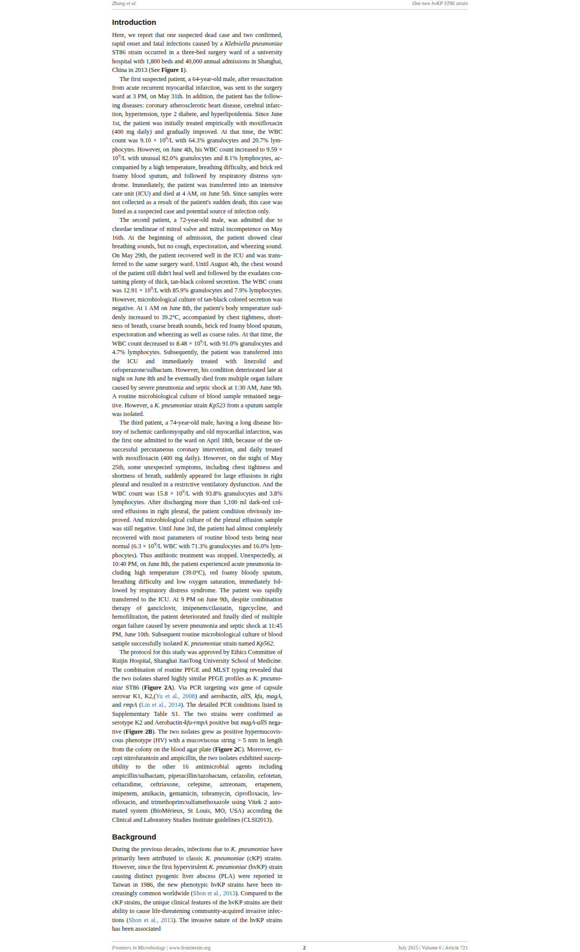Zhang et al.
One new hvKP ST86 strain
Introduction
Here, we report that one suspected dead case and two confirmed, rapid onset and fatal infections caused by a Klebsiella pneumoniae ST86 strain occurred in a three-bed surgery ward of a university hospital with 1,800 beds and 40,000 annual admissions in Shanghai, China in 2013 (See Figure 1).
The first suspected patient, a 64-year-old male, after resuscitation from acute recurrent myocardial infarction, was sent to the surgery ward at 3 PM, on May 31th. In addition, the patient has the following diseases: coronary atherosclerotic heart disease, cerebral infarction, hypertension, type 2 diabete, and hyperlipoidemia. Since June 1st, the patient was initially treated empirically with moxifloxacin (400 mg daily) and gradually improved. At that time, the WBC count was 9.10 × 109/L with 64.3% granulocytes and 20.7% lymphocytes. However, on June 4th, his WBC count increased to 9.59 × 109/L with unusual 82.0% granulocytes and 8.1% lymphocytes, accompanied by a high temperature, breathing difficulty, and brick red foamy blood sputum, and followed by respiratory distress syndrome. Immediately, the patient was transferred into an intensive care unit (ICU) and died at 4 AM, on June 5th. Since samples were not collected as a result of the patient's sudden death, this case was listed as a suspected case and potential source of infection only.
The second patient, a 72-year-old male, was admitted due to chordae tendineae of mitral valve and mitral incompetence on May 16th. At the beginning of admission, the patient showed clear breathing sounds, but no cough, expectoration, and wheezing sound. On May 29th, the patient recovered well in the ICU and was transferred to the same surgery ward. Until August 4th, the chest wound of the patient still didn't heal well and followed by the exudates containing plenty of thick, tan-black colored secretion. The WBC count was 12.91 × 109/L with 85.9% granulocytes and 7.9% lymphocytes. However, microbiological culture of tan-black colored secretion was negative. At 1 AM on June 8th, the patient's body temperature suddenly increased to 39.2°C, accompanied by chest tightness, shortness of breath, coarse breath sounds, brick red foamy blood sputum, expectoration and wheezing as well as coarse rales. At that time, the WBC count decreased to 8.48 × 109/L with 91.0% granulocytes and 4.7% lymphocytes. Subsequently, the patient was transferred into the ICU and immediately treated with linezolid and cefoperazone/sulbactam. However, his condition deteriorated late at night on June 8th and he eventually died from multiple organ failure caused by severe pneumonia and septic shock at 1:30 AM, June 9th. A routine microbiological culture of blood sample remained negative. However, a K. pneumoniae strain Kp523 from a sputum sample was isolated.
The third patient, a 74-year-old male, having a long disease history of ischemic cardiomyopathy and old myocardial infarction, was the first one admitted to the ward on April 18th, because of the unsuccessful percutaneous coronary intervention, and daily treated with moxifloxacin (400 mg daily). However, on the night of May 25th, some unexpected symptoms, including chest tightness and shortness of breath, suddenly appeared for large effusions in right pleural and resulted in a restrictive ventilatory dysfunction. And the WBC count was 15.8 × 109/L with 93.8% granulocytes and 3.8% lymphocytes. After discharging more than 1,100 ml dark-red colored effusions in right pleural, the patient condition obviously improved. And microbiological culture of the pleural effusion sample was still negative. Until June 3rd, the patient had almost completely recovered with most parameters of routine blood tests being near normal (6.3 × 109/L WBC with 71.3% granulocytes and 16.0% lymphocytes). Thus antibiotic treatment was stopped. Unexpectedly, at 10:40 PM, on June 8th, the patient experienced acute pneumonia including high temperature (39.0°C), red foamy bloody sputum, breathing difficulty and low oxygen saturation, immediately followed by respiratory distress syndrome. The patient was rapidly transferred to the ICU. At 9 PM on June 9th, despite combination therapy of ganciclovir, imipenem/cilastatin, tigecycline, and hemofiltration, the patient deteriorated and finally died of multiple organ failure caused by severe pneumonia and septic shock at 11:45 PM, June 10th. Subsequent routine microbiological culture of blood sample successfully isolated K. pneumoniae strain named Kp562.
The protocol for this study was approved by Ethics Committee of Ruijin Hospital, Shanghai JiaoTong University School of Medicine. The combination of routine PFGE and MLST typing revealed that the two isolates shared highly similar PFGE profiles as K. pneumoniae ST86 (Figure 2A). Via PCR targeting wzx gene of capsule serovar K1, K2,(Yu et al., 2008) and aerobactin, allS, kfu, magA, and rmpA (Lin et al., 2014). The detailed PCR conditions listed in Supplementary Table S1. The two strains were confirmed as serotype K2 and Aerobactin-kfu-rmpA positive but magA-allS negative (Figure 2B). The two isolates grew as positive hypermucoviscous phenotype (HV) with a mucoviscous string > 5 mm in length from the colony on the blood agar plate (Figure 2C). Moreover, except nitrofurantoin and ampicillin, the two isolates exhibited susceptibility to the other 16 antimicrobial agents including ampicillin/sulbactam, piperacillin/tazobactam, cefazolin, cefotetan, ceftazidime, ceftriaxone, cefepime, aztreonam, ertapenem, imipenem, amikacin, gentamicin, tobramycin, ciprofloxacin, levofloxacin, and trimethoprim/sulfamethoxazole using Vitek 2 automated system (BioMérieux, St Louis, MO, USA) according the Clinical and Laboratory Studies Institute guidelines (CLSI2013).
Background
During the previous decades, infections due to K. pneumoniae have primarily been attributed to classic K. pneumoniae (cKP) strains. However, since the first hypervirulent K. pneumoniae (hvKP) strain causing distinct pyogenic liver abscess (PLA) were reported in Taiwan in 1986, the new phenotypic hvKP strains have been increasingly common worldwide (Shon et al., 2013). Compared to the cKP strains, the unique clinical features of the hvKP strains are their ability to cause life-threatening community-acquired invasive infections (Shon et al., 2013). The invasive nature of the hvKP strains has been associated
Frontiers in Microbiology | www.frontiersin.org
2
July 2015 | Volume 6 | Article 721